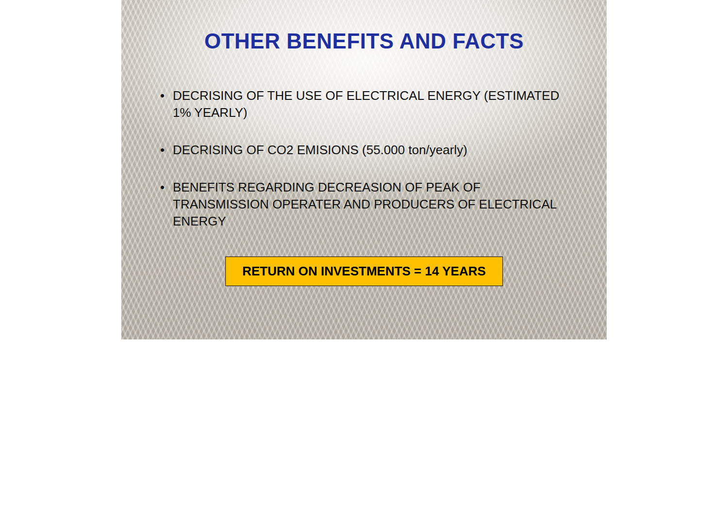OTHER BENEFITS AND FACTS
DECRISING OF THE USE OF ELECTRICAL ENERGY (ESTIMATED 1% YEARLY)
DECRISING OF CO2 EMISIONS (55.000 ton/yearly)
BENEFITS REGARDING DECREASION OF PEAK OF TRANSMISSION OPERATER AND PRODUCERS OF ELECTRICAL ENERGY
RETURN ON INVESTMENTS = 14 YEARS